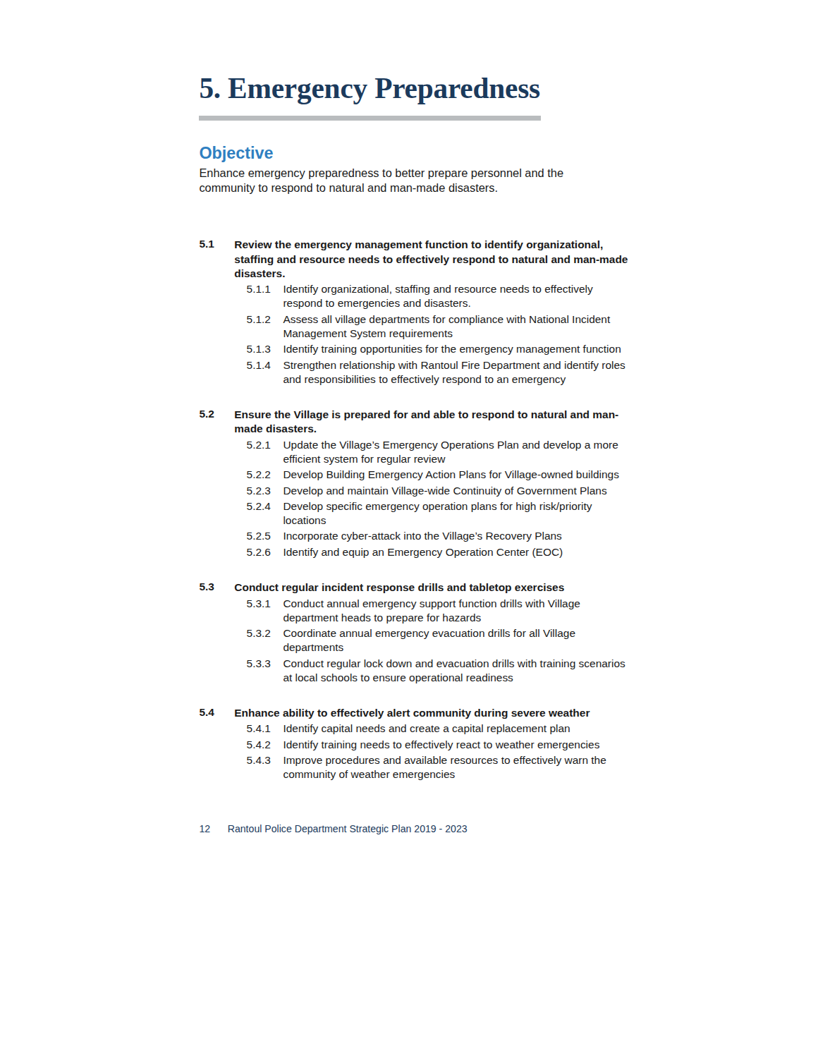5. Emergency Preparedness
Objective
Enhance emergency preparedness to better prepare personnel and the community to respond to natural and man-made disasters.
5.1
Review the emergency management function to identify organizational, staffing and resource needs to effectively respond to natural and man-made disasters.
5.1.1 Identify organizational, staffing and resource needs to effectively respond to emergencies and disasters.
5.1.2 Assess all village departments for compliance with National Incident Management System requirements
5.1.3 Identify training opportunities for the emergency management function
5.1.4 Strengthen relationship with Rantoul Fire Department and identify roles and responsibilities to effectively respond to an emergency
5.2
Ensure the Village is prepared for and able to respond to natural and man-made disasters.
5.2.1 Update the Village’s Emergency Operations Plan and develop a more efficient system for regular review
5.2.2 Develop Building Emergency Action Plans for Village-owned buildings
5.2.3 Develop and maintain Village-wide Continuity of Government Plans
5.2.4 Develop specific emergency operation plans for high risk/priority locations
5.2.5 Incorporate cyber-attack into the Village’s Recovery Plans
5.2.6 Identify and equip an Emergency Operation Center (EOC)
5.3
Conduct regular incident response drills and tabletop exercises
5.3.1 Conduct annual emergency support function drills with Village department heads to prepare for hazards
5.3.2 Coordinate annual emergency evacuation drills for all Village departments
5.3.3 Conduct regular lock down and evacuation drills with training scenarios at local schools to ensure operational readiness
5.4
Enhance ability to effectively alert community during severe weather
5.4.1 Identify capital needs and create a capital replacement plan
5.4.2 Identify training needs to effectively react to weather emergencies
5.4.3 Improve procedures and available resources to effectively warn the community of weather emergencies
12 Rantoul Police Department Strategic Plan 2019 - 2023